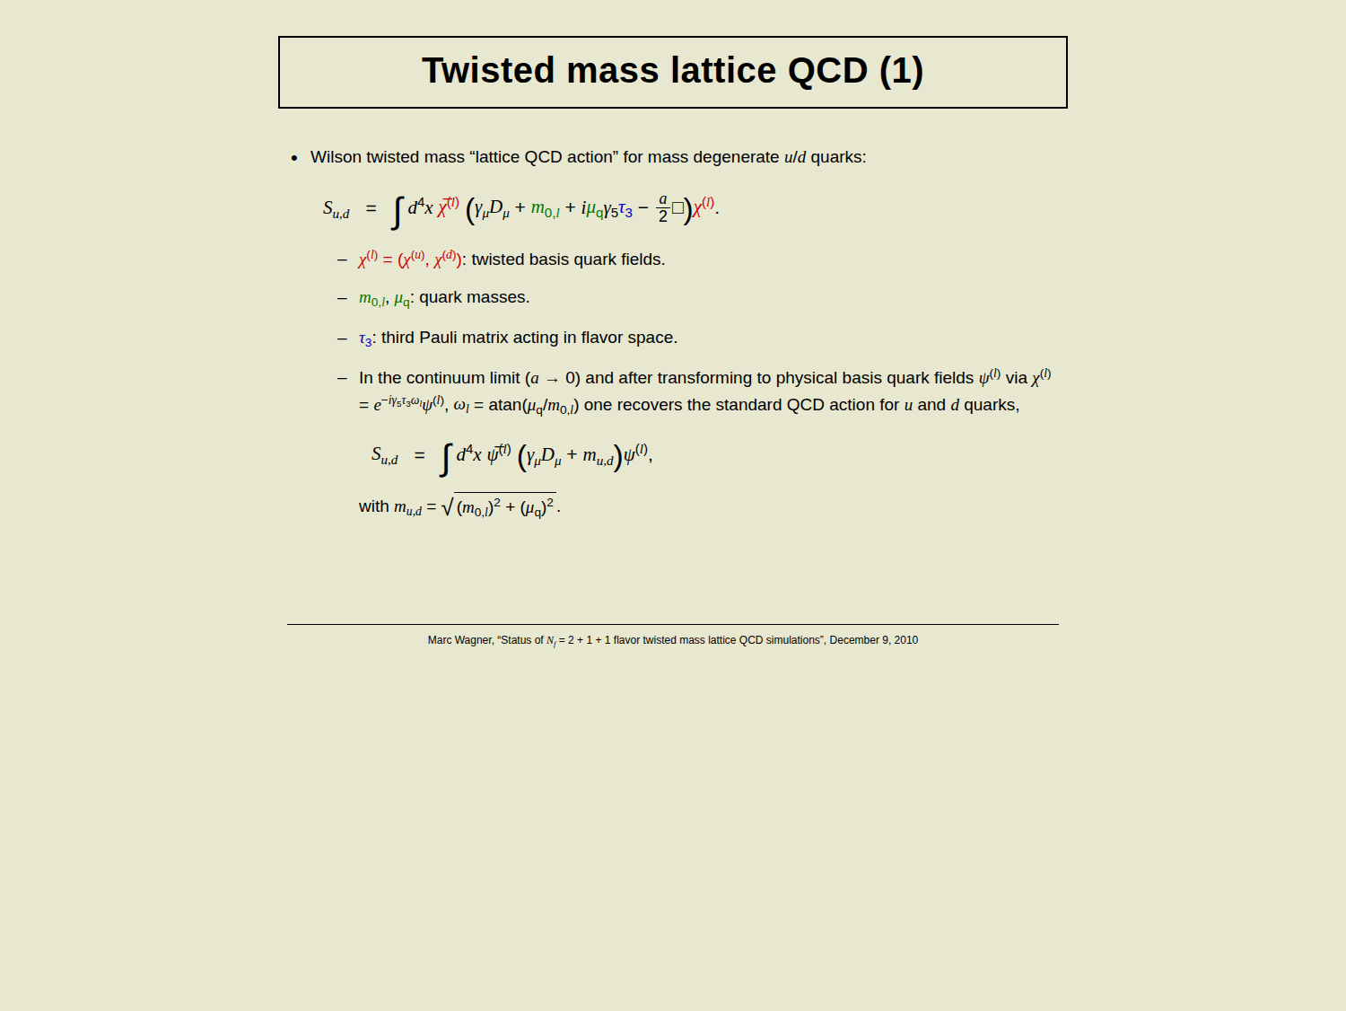Twisted mass lattice QCD (1)
Wilson twisted mass “lattice QCD action” for mass degenerate u/d quarks:
| S u,d | = | ∫ d 4 x χ̅ ( l ) ( γ μ D μ + m 0, l + i μ q γ 5 τ 3 − a 2 □ ) χ ( l ) . |
χ(l) = (χ(u), χ(d)): twisted basis quark fields.
m 0,l, μq: quark masses.
τ 3: third Pauli matrix acting in flavor space.
In the continuum limit (a → 0) and after transforming to physical basis quark fields ψ(l) via χ(l) = e−iγ 5 τ 3 ωl ψ(l), ωl = atan(μq/m 0,l) one recovers the standard QCD action for u and d quarks,
| S u,d | = | ∫ d 4 x ψ̅ ( l ) ( γ μ D μ + m u,d ) ψ ( l ) , |
with mu,d = √(m 0,l)2 + (μq)2.
Marc Wagner, “Status of Nf = 2 + 1 + 1 flavor twisted mass lattice QCD simulations”, December 9, 2010